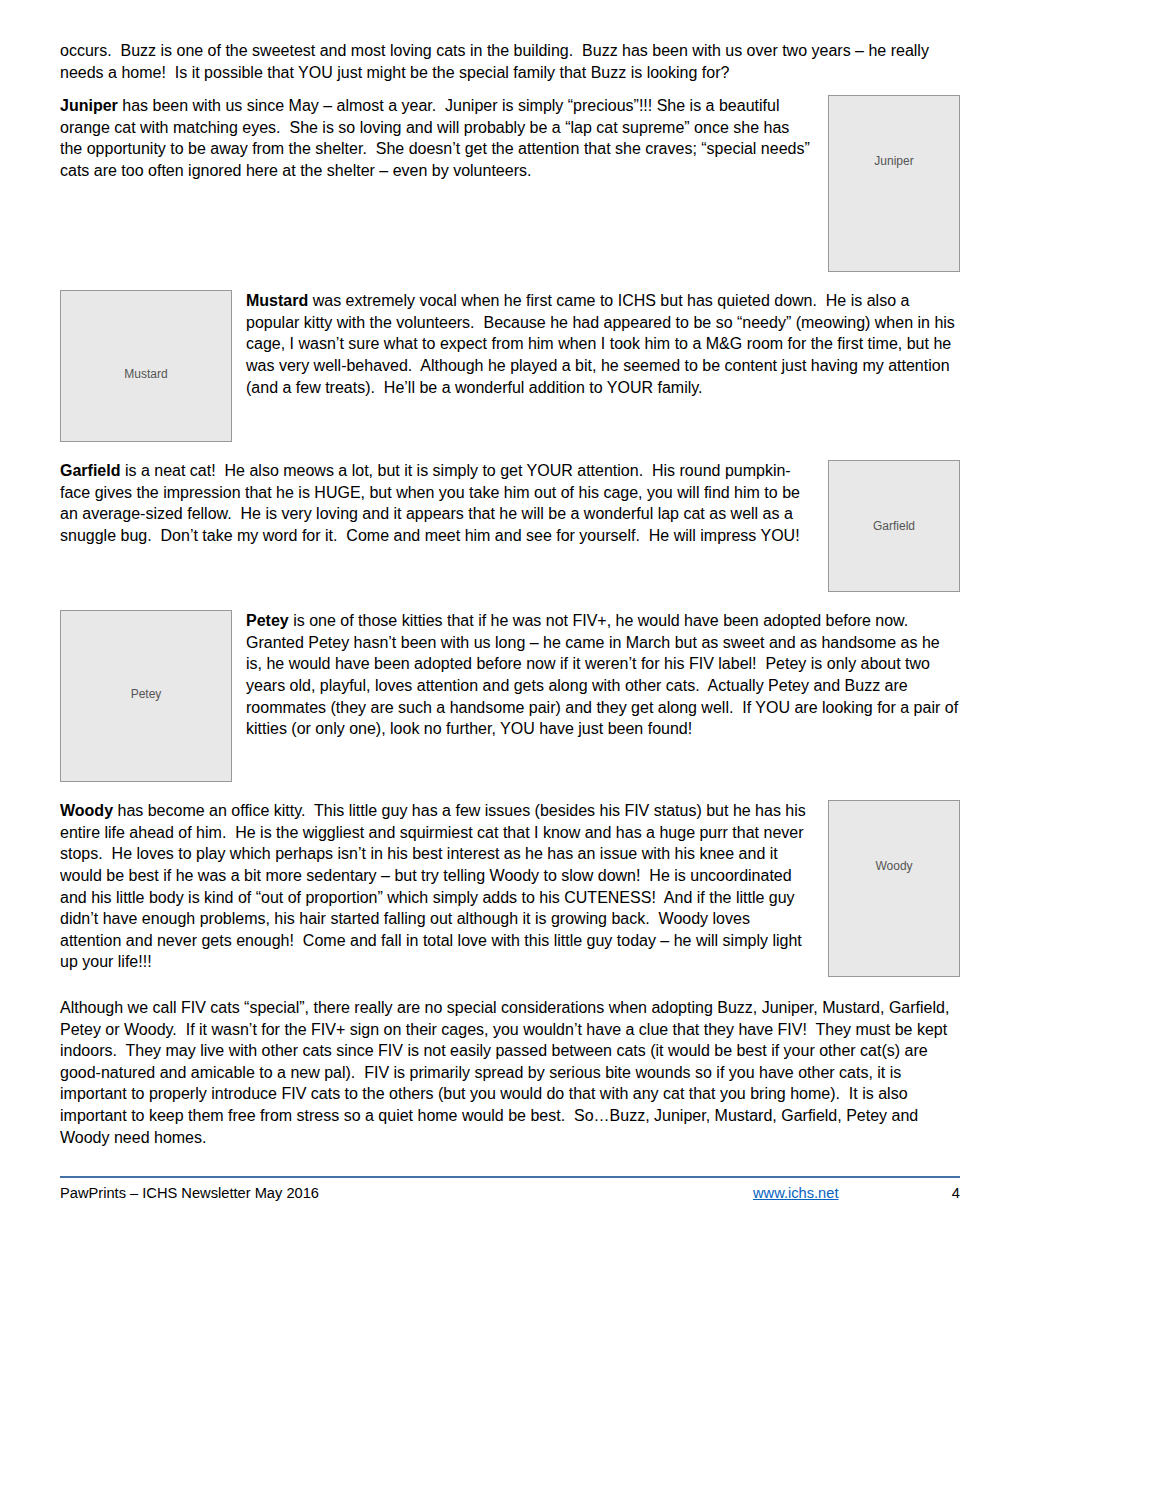occurs. Buzz is one of the sweetest and most loving cats in the building. Buzz has been with us over two years – he really needs a home! Is it possible that YOU just might be the special family that Buzz is looking for?
Juniper
Juniper has been with us since May – almost a year. Juniper is simply “precious”!!! She is a beautiful orange cat with matching eyes. She is so loving and will probably be a “lap cat supreme” once she has the opportunity to be away from the shelter. She doesn’t get the attention that she craves; “special needs” cats are too often ignored here at the shelter – even by volunteers.
Mustard
Mustard was extremely vocal when he first came to ICHS but has quieted down. He is also a popular kitty with the volunteers. Because he had appeared to be so “needy” (meowing) when in his cage, I wasn’t sure what to expect from him when I took him to a M&G room for the first time, but he was very well-behaved. Although he played a bit, he seemed to be content just having my attention (and a few treats). He’ll be a wonderful addition to YOUR family.
Garfield
Garfield is a neat cat! He also meows a lot, but it is simply to get YOUR attention. His round pumpkin-face gives the impression that he is HUGE, but when you take him out of his cage, you will find him to be an average-sized fellow. He is very loving and it appears that he will be a wonderful lap cat as well as a snuggle bug. Don’t take my word for it. Come and meet him and see for yourself. He will impress YOU!
Petey
Petey is one of those kitties that if he was not FIV+, he would have been adopted before now. Granted Petey hasn’t been with us long – he came in March but as sweet and as handsome as he is, he would have been adopted before now if it weren’t for his FIV label! Petey is only about two years old, playful, loves attention and gets along with other cats. Actually Petey and Buzz are roommates (they are such a handsome pair) and they get along well. If YOU are looking for a pair of kitties (or only one), look no further, YOU have just been found!
Woody
Woody has become an office kitty. This little guy has a few issues (besides his FIV status) but he has his entire life ahead of him. He is the wiggliest and squirmiest cat that I know and has a huge purr that never stops. He loves to play which perhaps isn’t in his best interest as he has an issue with his knee and it would be best if he was a bit more sedentary – but try telling Woody to slow down! He is uncoordinated and his little body is kind of “out of proportion” which simply adds to his CUTENESS! And if the little guy didn’t have enough problems, his hair started falling out although it is growing back. Woody loves attention and never gets enough! Come and fall in total love with this little guy today – he will simply light up your life!!!
Although we call FIV cats “special”, there really are no special considerations when adopting Buzz, Juniper, Mustard, Garfield, Petey or Woody. If it wasn’t for the FIV+ sign on their cages, you wouldn’t have a clue that they have FIV! They must be kept indoors. They may live with other cats since FIV is not easily passed between cats (it would be best if your other cat(s) are good-natured and amicable to a new pal). FIV is primarily spread by serious bite wounds so if you have other cats, it is important to properly introduce FIV cats to the others (but you would do that with any cat that you bring home). It is also important to keep them free from stress so a quiet home would be best. So…Buzz, Juniper, Mustard, Garfield, Petey and Woody need homes.
| PawPrints – ICHS Newsletter May 2016 | www.ichs.net | 4 |